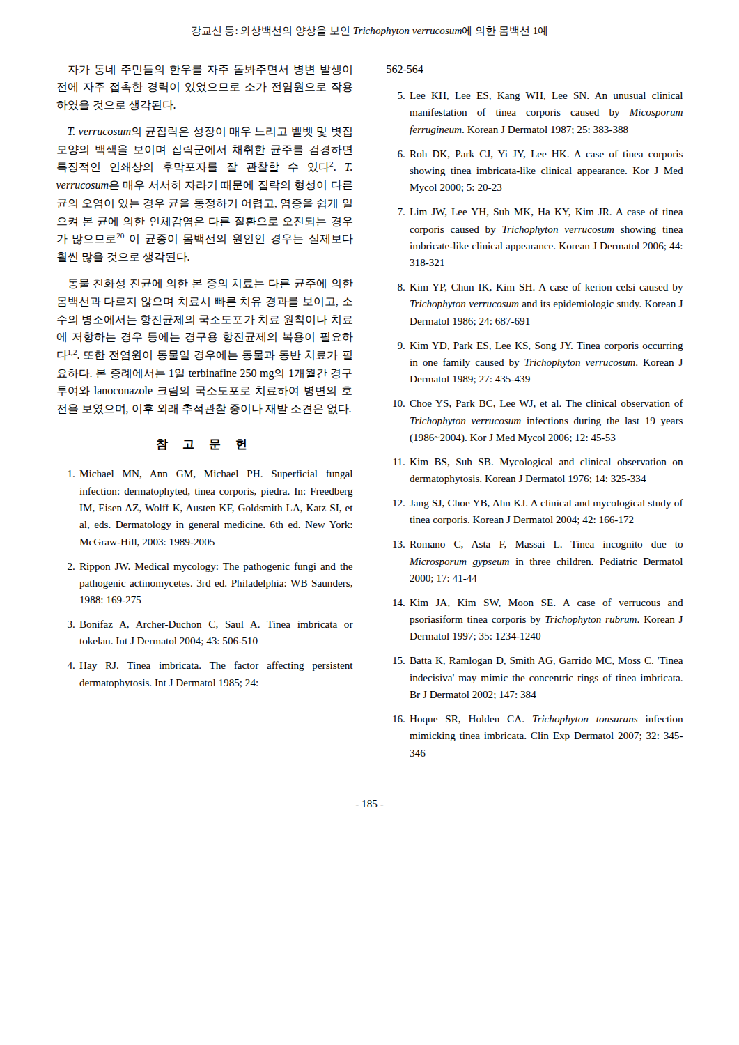강교신 등: 와상백선의 양상을 보인 Trichophyton verrucosum에 의한 몸백선 1예
자가 동네 주민들의 한우를 자주 돌봐주면서 병변 발생이전에 자주 접촉한 경력이 있었으므로 소가 전염원으로 작용하였을 것으로 생각된다.
T. verrucosum의 균집락은 성장이 매우 느리고 벨벳 및 볏집 모양의 백색을 보이며 집락군에서 채취한 균주를 검경하면 특징적인 연쇄상의 후막포자를 잘 관찰할 수 있다2. T. verrucosum은 매우 서서히 자라기 때문에 집락의 형성이 다른 균의 오염이 있는 경우 균을 동정하기 어렵고, 염증을 쉽게 일으켜 본 균에 의한 인체감염은 다른 질환으로 오진되는 경우가 많으므로20 이 균종이 몸백선의 원인인 경우는 실제보다 훨씬 많을 것으로 생각된다.
동물 친화성 진균에 의한 본 증의 치료는 다른 균주에 의한 몸백선과 다르지 않으며 치료시 빠른 치유 경과를 보이고, 소수의 병소에서는 항진균제의 국소도포가 치료 원칙이나 치료에 저항하는 경우 등에는 경구용 항진균제의 복용이 필요하다1,2. 또한 전염원이 동물일 경우에는 동물과 동반 치료가 필요하다. 본 증례에서는 1일 terbinafine 250 mg의 1개월간 경구투여와 lanoconazole 크림의 국소도포로 치료하여 병변의 호전을 보였으며, 이후 외래 추적관찰 중이나 재발 소견은 없다.
참 고 문 헌
Michael MN, Ann GM, Michael PH. Superficial fungal infection: dermatophyted, tinea corporis, piedra. In: Freedberg IM, Eisen AZ, Wolff K, Austen KF, Goldsmith LA, Katz SI, et al, eds. Dermatology in general medicine. 6th ed. New York: McGraw-Hill, 2003: 1989-2005
Rippon JW. Medical mycology: The pathogenic fungi and the pathogenic actinomycetes. 3rd ed. Philadelphia: WB Saunders, 1988: 169-275
Bonifaz A, Archer-Duchon C, Saul A. Tinea imbricata or tokelau. Int J Dermatol 2004; 43: 506-510
Hay RJ. Tinea imbricata. The factor affecting persistent dermatophytosis. Int J Dermatol 1985; 24:
562-564
Lee KH, Lee ES, Kang WH, Lee SN. An unusual clinical manifestation of tinea corporis caused by Micosporum ferrugineum. Korean J Dermatol 1987; 25: 383-388
Roh DK, Park CJ, Yi JY, Lee HK. A case of tinea corporis showing tinea imbricata-like clinical appearance. Kor J Med Mycol 2000; 5: 20-23
Lim JW, Lee YH, Suh MK, Ha KY, Kim JR. A case of tinea corporis caused by Trichophyton verrucosum showing tinea imbricate-like clinical appearance. Korean J Dermatol 2006; 44: 318-321
Kim YP, Chun IK, Kim SH. A case of kerion celsi caused by Trichophyton verrucosum and its epidemiologic study. Korean J Dermatol 1986; 24: 687-691
Kim YD, Park ES, Lee KS, Song JY. Tinea corporis occurring in one family caused by Trichophyton verrucosum. Korean J Dermatol 1989; 27: 435-439
Choe YS, Park BC, Lee WJ, et al. The clinical observation of Trichophyton verrucosum infections during the last 19 years (1986~2004). Kor J Med Mycol 2006; 12: 45-53
Kim BS, Suh SB. Mycological and clinical observation on dermatophytosis. Korean J Dermatol 1976; 14: 325-334
Jang SJ, Choe YB, Ahn KJ. A clinical and mycological study of tinea corporis. Korean J Dermatol 2004; 42: 166-172
Romano C, Asta F, Massai L. Tinea incognito due to Microsporum gypseum in three children. Pediatric Dermatol 2000; 17: 41-44
Kim JA, Kim SW, Moon SE. A case of verrucous and psoriasiform tinea corporis by Trichophyton rubrum. Korean J Dermatol 1997; 35: 1234-1240
Batta K, Ramlogan D, Smith AG, Garrido MC, Moss C. 'Tinea indecisiva' may mimic the concentric rings of tinea imbricata. Br J Dermatol 2002; 147: 384
Hoque SR, Holden CA. Trichophyton tonsurans infection mimicking tinea imbricata. Clin Exp Dermatol 2007; 32: 345-346
- 185 -